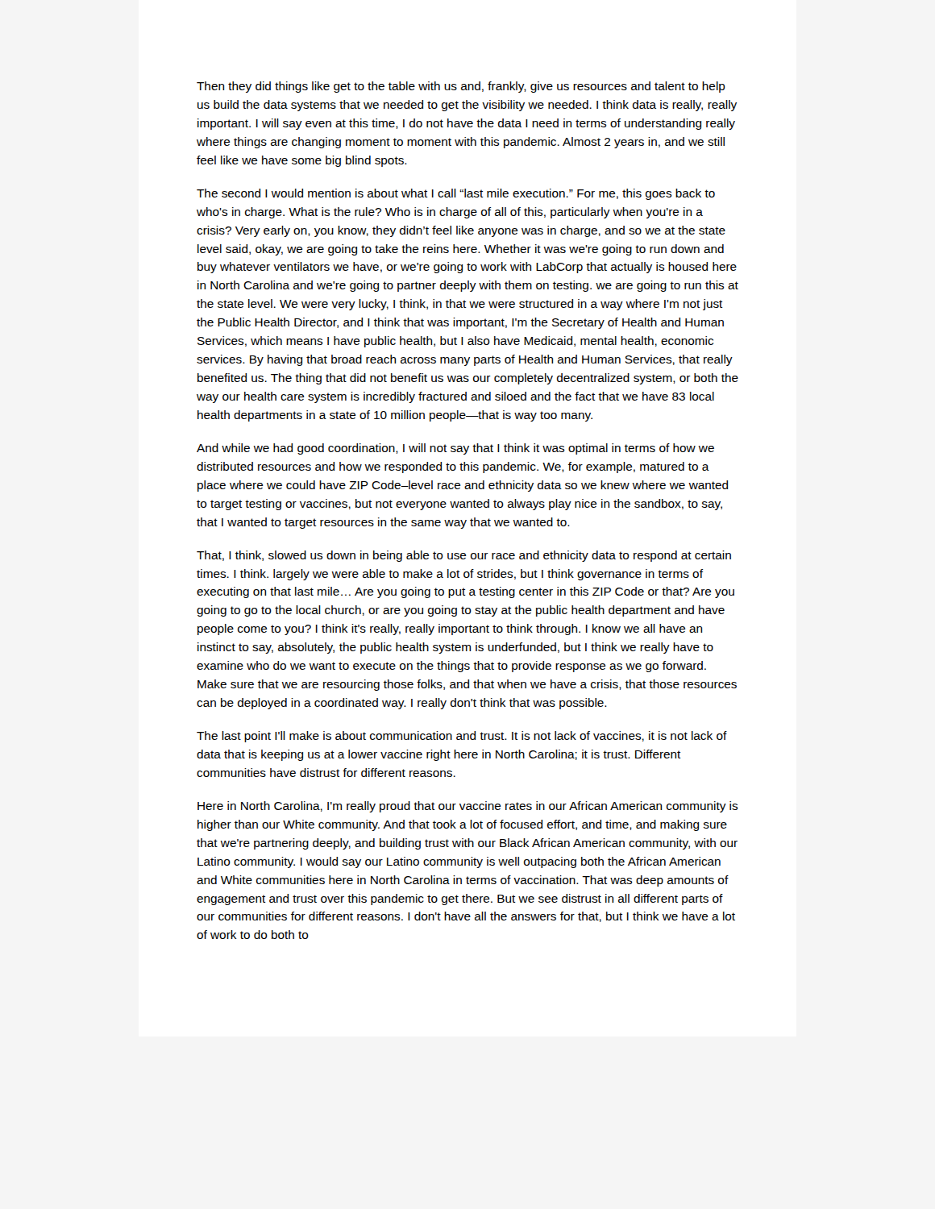Then they did things like get to the table with us and, frankly, give us resources and talent to help us build the data systems that we needed to get the visibility we needed. I think data is really, really important. I will say even at this time, I do not have the data I need in terms of understanding really where things are changing moment to moment with this pandemic. Almost 2 years in, and we still feel like we have some big blind spots.
The second I would mention is about what I call “last mile execution.” For me, this goes back to who's in charge. What is the rule? Who is in charge of all of this, particularly when you're in a crisis? Very early on, you know, they didn’t feel like anyone was in charge, and so we at the state level said, okay, we are going to take the reins here. Whether it was we're going to run down and buy whatever ventilators we have, or we're going to work with LabCorp that actually is housed here in North Carolina and we're going to partner deeply with them on testing. we are going to run this at the state level. We were very lucky, I think, in that we were structured in a way where I'm not just the Public Health Director, and I think that was important, I'm the Secretary of Health and Human Services, which means I have public health, but I also have Medicaid, mental health, economic services. By having that broad reach across many parts of Health and Human Services, that really benefited us. The thing that did not benefit us was our completely decentralized system, or both the way our health care system is incredibly fractured and siloed and the fact that we have 83 local health departments in a state of 10 million people—that is way too many.
And while we had good coordination, I will not say that I think it was optimal in terms of how we distributed resources and how we responded to this pandemic. We, for example, matured to a place where we could have ZIP Code–level race and ethnicity data so we knew where we wanted to target testing or vaccines, but not everyone wanted to always play nice in the sandbox, to say, that I wanted to target resources in the same way that we wanted to.
That, I think, slowed us down in being able to use our race and ethnicity data to respond at certain times. I think. largely we were able to make a lot of strides, but I think governance in terms of executing on that last mile… Are you going to put a testing center in this ZIP Code or that? Are you going to go to the local church, or are you going to stay at the public health department and have people come to you? I think it's really, really important to think through. I know we all have an instinct to say, absolutely, the public health system is underfunded, but I think we really have to examine who do we want to execute on the things that to provide response as we go forward. Make sure that we are resourcing those folks, and that when we have a crisis, that those resources can be deployed in a coordinated way. I really don't think that was possible.
The last point I'll make is about communication and trust. It is not lack of vaccines, it is not lack of data that is keeping us at a lower vaccine right here in North Carolina; it is trust. Different communities have distrust for different reasons.
Here in North Carolina, I'm really proud that our vaccine rates in our African American community is higher than our White community. And that took a lot of focused effort, and time, and making sure that we're partnering deeply, and building trust with our Black African American community, with our Latino community. I would say our Latino community is well outpacing both the African American and White communities here in North Carolina in terms of vaccination. That was deep amounts of engagement and trust over this pandemic to get there. But we see distrust in all different parts of our communities for different reasons. I don't have all the answers for that, but I think we have a lot of work to do both to